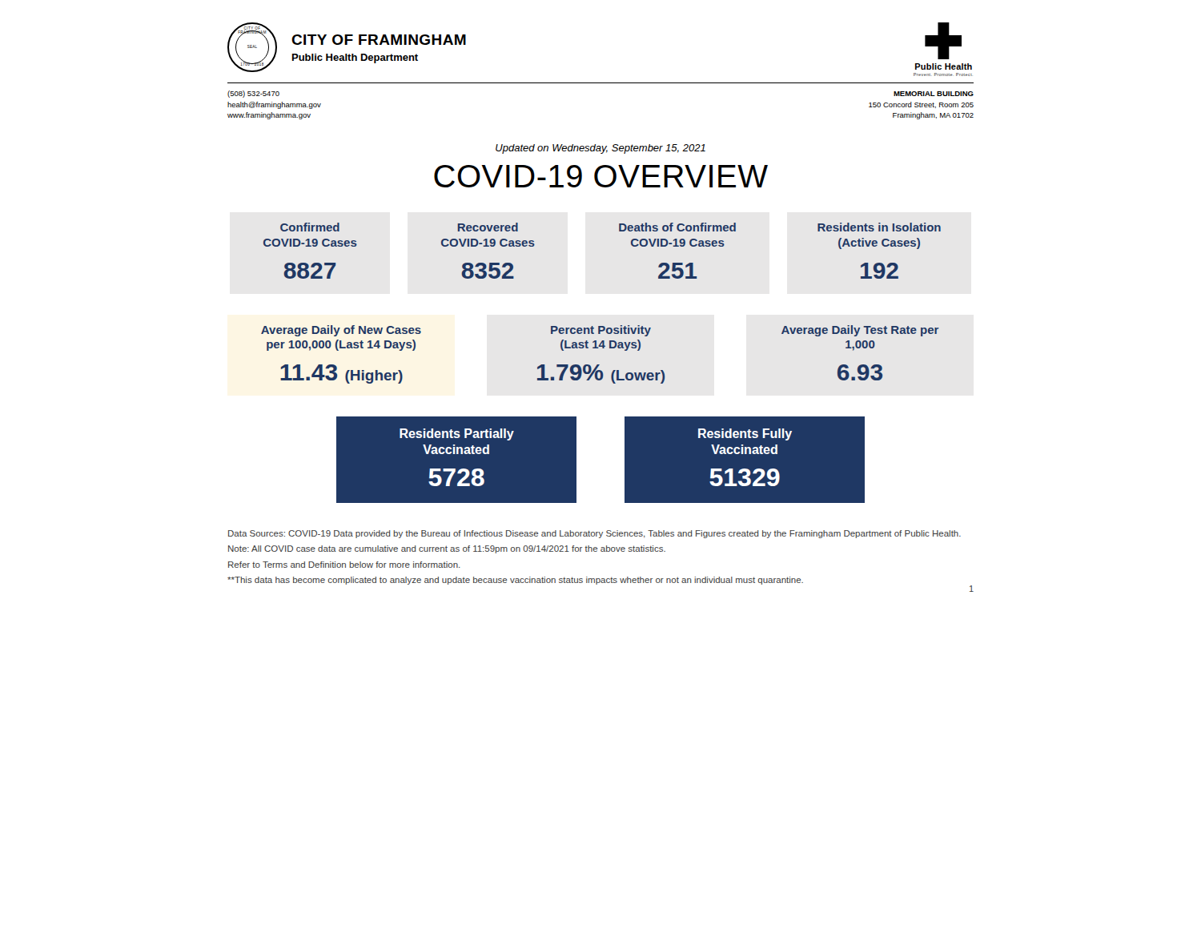CITY OF FRAMINGHAM
SEAL
1700 · 2018
CITY OF FRAMINGHAM
Public Health Department
Public Health
Prevent. Promote. Protect.
(508) 532-5470
health@framinghamma.gov
www.framinghamma.gov
MEMORIAL BUILDING
150 Concord Street, Room 205
Framingham, MA 01702
Updated on Wednesday, September 15, 2021
COVID-19 OVERVIEW
Confirmed
COVID-19 Cases
8827
Recovered
COVID-19 Cases
8352
Deaths of Confirmed
COVID-19 Cases
251
Residents in Isolation
(Active Cases)
192
Average Daily of New Cases
per 100,000 (Last 14 Days)
11.43 (Higher)
Percent Positivity
(Last 14 Days)
1.79% (Lower)
Average Daily Test Rate per
1,000
6.93
Residents Partially
Vaccinated
5728
Residents Fully
Vaccinated
51329
Data Sources: COVID-19 Data provided by the Bureau of Infectious Disease and Laboratory Sciences, Tables and Figures created by the Framingham Department of Public Health.
Note: All COVID case data are cumulative and current as of 11:59pm on 09/14/2021 for the above statistics.
Refer to Terms and Definition below for more information.
**This data has become complicated to analyze and update because vaccination status impacts whether or not an individual must quarantine.
1